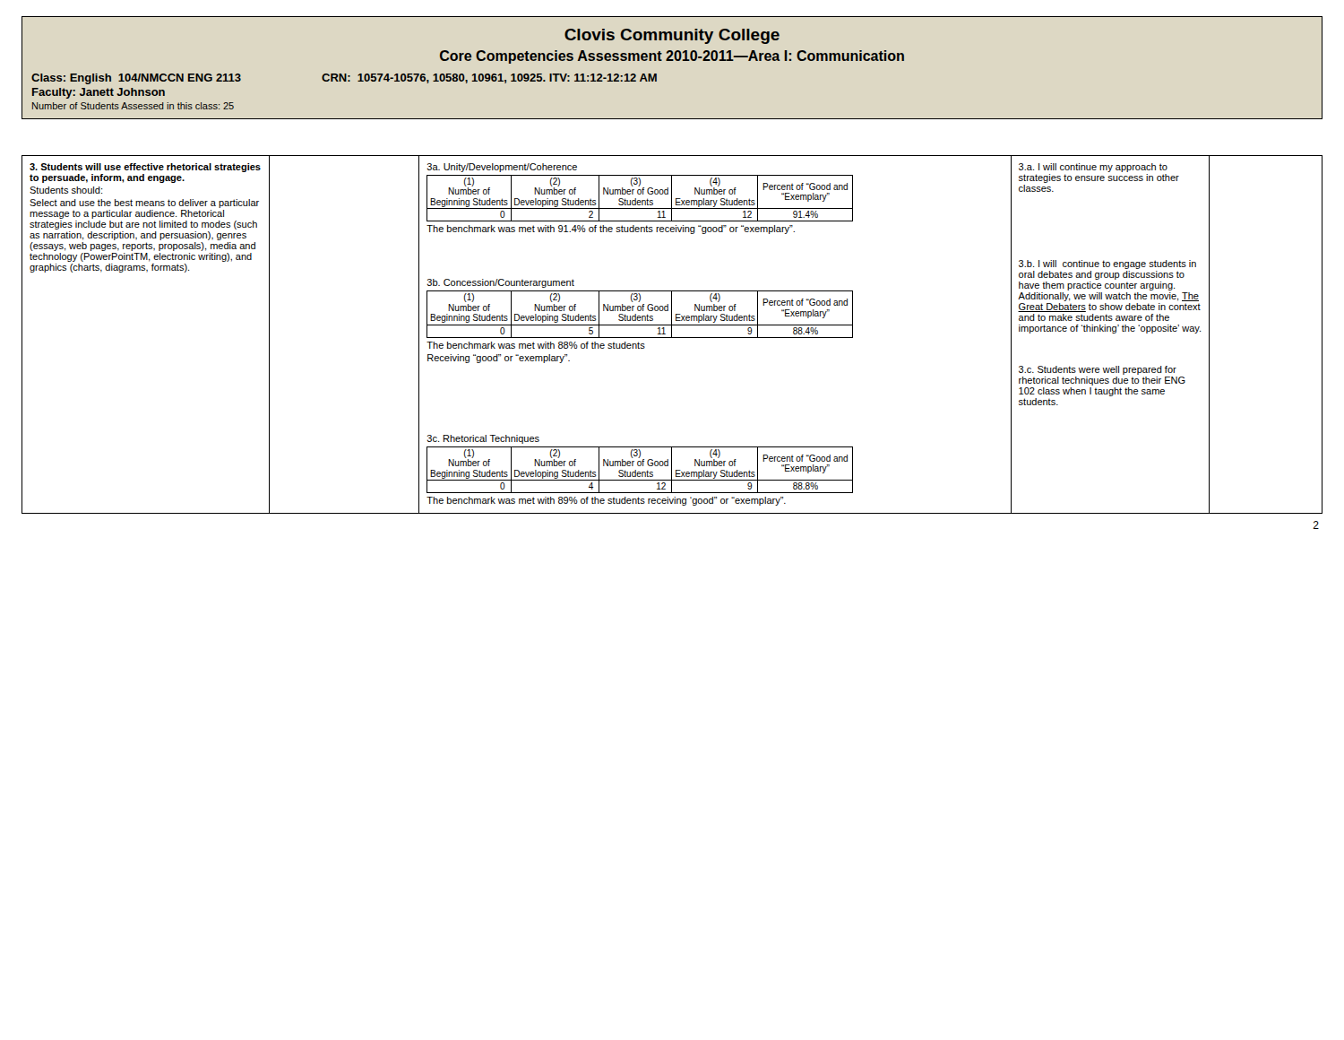Clovis Community College
Core Competencies Assessment 2010-2011—Area I: Communication
Class: English 104/NMCCN ENG 2113CRN: 10574-10576, 10580, 10961, 10925. ITV: 11:12-12:12 AM
Faculty: Janett Johnson
Number of Students Assessed in this class: 25
| 3. Students will use effective rhetorical strategies to persuade, inform, and engage. Students should: Select and use the best means to deliver a particular message to a particular audience. Rhetorical strategies include but are not limited to modes (such as narration, description, and persuasion), genres (essays, web pages, reports, proposals), media and technology (PowerPointTM, electronic writing), and graphics (charts, diagrams, formats). | | 3a. Unity/Development/Coherence / (1) Number of Beginning Students / (2) Number of Developing Students / (3) Number of Good Students / (4) Number of Exemplary Students / Percent of “Good and “Exemplary” / / --- / --- / --- / --- / --- / / 0 / 2 / 11 / 12 / 91.4% / The benchmark was met with 91.4% of the students receiving “good” or “exemplary”. 3b. Concession/Counterargument / (1) Number of Beginning Students / (2) Number of Developing Students / (3) Number of Good Students / (4) Number of Exemplary Students / Percent of “Good and “Exemplary” / / --- / --- / --- / --- / --- / / 0 / 5 / 11 / 9 / 88.4% / The benchmark was met with 88% of the students Receiving “good” or “exemplary”. 3c. Rhetorical Techniques / (1) Number of Beginning Students / (2) Number of Developing Students / (3) Number of Good Students / (4) Number of Exemplary Students / Percent of “Good and “Exemplary” / / --- / --- / --- / --- / --- / / 0 / 4 / 12 / 9 / 88.8% / The benchmark was met with 89% of the students receiving ‘good” or “exemplary”. | 3.a. I will continue my approach to strategies to ensure success in other classes. 3.b. I will continue to engage students in oral debates and group discussions to have them practice counter arguing. Additionally, we will watch the movie, The Great Debaters to show debate in context and to make students aware of the importance of ‘thinking’ the ‘opposite’ way. 3.c. Students were well prepared for rhetorical techniques due to their ENG 102 class when I taught the same students. | |
2